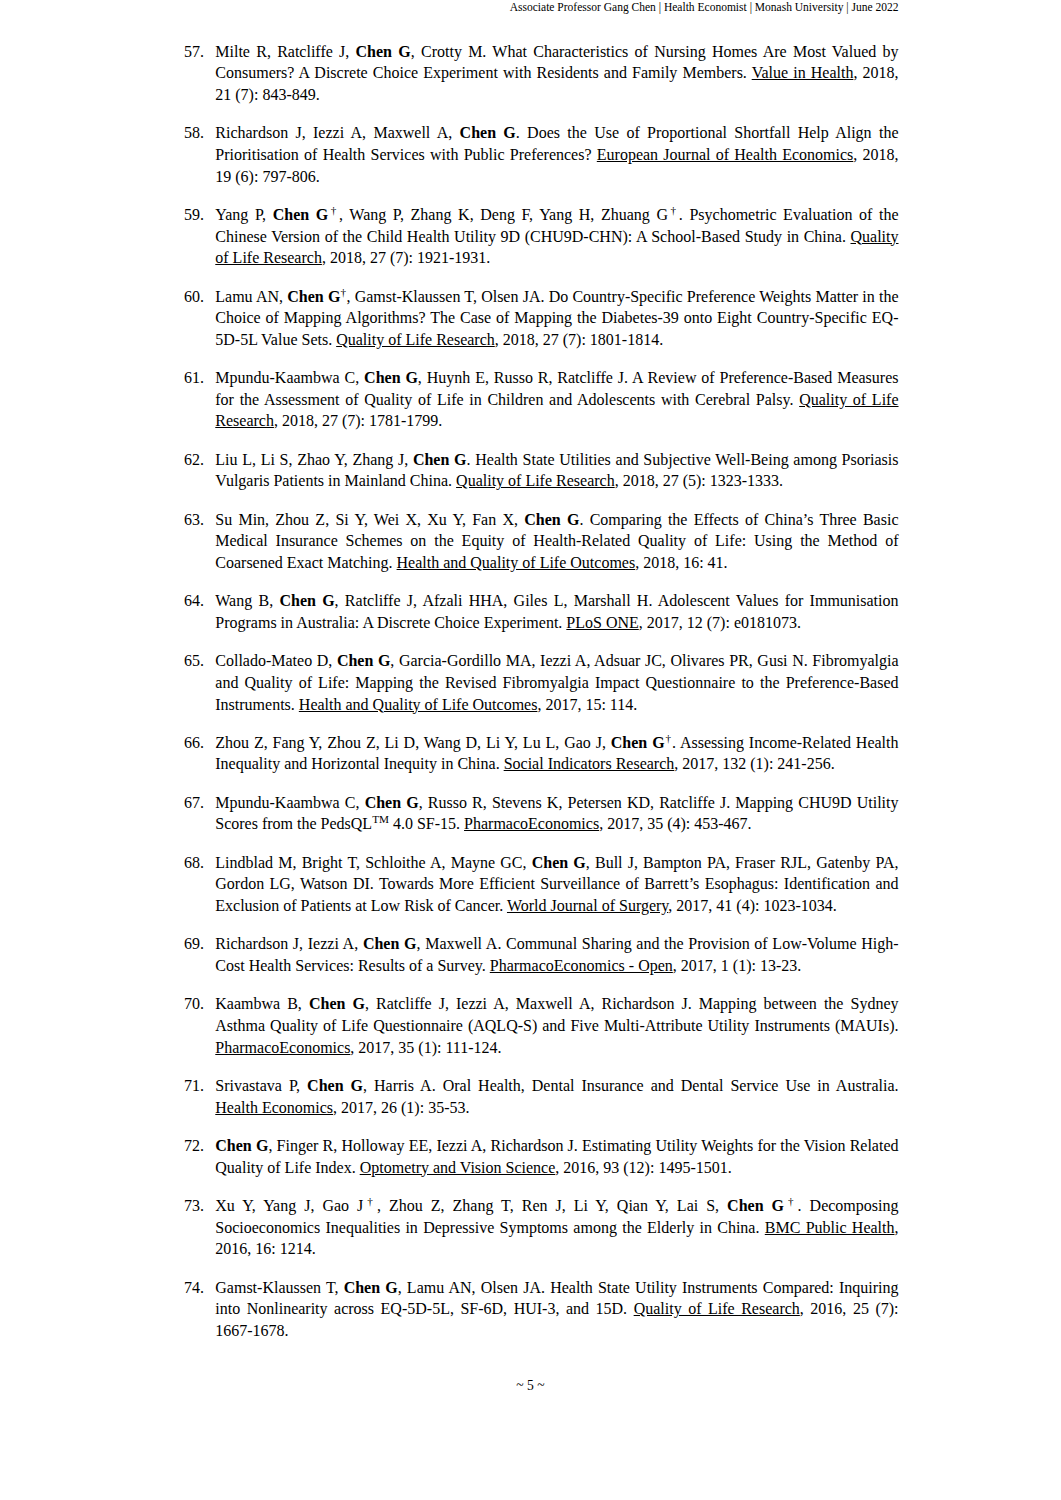Associate Professor Gang Chen | Health Economist | Monash University | June 2022
57. Milte R, Ratcliffe J, Chen G, Crotty M. What Characteristics of Nursing Homes Are Most Valued by Consumers? A Discrete Choice Experiment with Residents and Family Members. Value in Health, 2018, 21 (7): 843-849.
58. Richardson J, Iezzi A, Maxwell A, Chen G. Does the Use of Proportional Shortfall Help Align the Prioritisation of Health Services with Public Preferences? European Journal of Health Economics, 2018, 19 (6): 797-806.
59. Yang P, Chen G†, Wang P, Zhang K, Deng F, Yang H, Zhuang G†. Psychometric Evaluation of the Chinese Version of the Child Health Utility 9D (CHU9D-CHN): A School-Based Study in China. Quality of Life Research, 2018, 27 (7): 1921-1931.
60. Lamu AN, Chen G†, Gamst-Klaussen T, Olsen JA. Do Country-Specific Preference Weights Matter in the Choice of Mapping Algorithms? The Case of Mapping the Diabetes-39 onto Eight Country-Specific EQ-5D-5L Value Sets. Quality of Life Research, 2018, 27 (7): 1801-1814.
61. Mpundu-Kaambwa C, Chen G, Huynh E, Russo R, Ratcliffe J. A Review of Preference-Based Measures for the Assessment of Quality of Life in Children and Adolescents with Cerebral Palsy. Quality of Life Research, 2018, 27 (7): 1781-1799.
62. Liu L, Li S, Zhao Y, Zhang J, Chen G. Health State Utilities and Subjective Well-Being among Psoriasis Vulgaris Patients in Mainland China. Quality of Life Research, 2018, 27 (5): 1323-1333.
63. Su Min, Zhou Z, Si Y, Wei X, Xu Y, Fan X, Chen G. Comparing the Effects of China’s Three Basic Medical Insurance Schemes on the Equity of Health-Related Quality of Life: Using the Method of Coarsened Exact Matching. Health and Quality of Life Outcomes, 2018, 16: 41.
64. Wang B, Chen G, Ratcliffe J, Afzali HHA, Giles L, Marshall H. Adolescent Values for Immunisation Programs in Australia: A Discrete Choice Experiment. PLoS ONE, 2017, 12 (7): e0181073.
65. Collado-Mateo D, Chen G, Garcia-Gordillo MA, Iezzi A, Adsuar JC, Olivares PR, Gusi N. Fibromyalgia and Quality of Life: Mapping the Revised Fibromyalgia Impact Questionnaire to the Preference-Based Instruments. Health and Quality of Life Outcomes, 2017, 15: 114.
66. Zhou Z, Fang Y, Zhou Z, Li D, Wang D, Li Y, Lu L, Gao J, Chen G†. Assessing Income-Related Health Inequality and Horizontal Inequity in China. Social Indicators Research, 2017, 132 (1): 241-256.
67. Mpundu-Kaambwa C, Chen G, Russo R, Stevens K, Petersen KD, Ratcliffe J. Mapping CHU9D Utility Scores from the PedsQLTM 4.0 SF-15. PharmacoEconomics, 2017, 35 (4): 453-467.
68. Lindblad M, Bright T, Schloithe A, Mayne GC, Chen G, Bull J, Bampton PA, Fraser RJL, Gatenby PA, Gordon LG, Watson DI. Towards More Efficient Surveillance of Barrett’s Esophagus: Identification and Exclusion of Patients at Low Risk of Cancer. World Journal of Surgery, 2017, 41 (4): 1023-1034.
69. Richardson J, Iezzi A, Chen G, Maxwell A. Communal Sharing and the Provision of Low-Volume High-Cost Health Services: Results of a Survey. PharmacoEconomics - Open, 2017, 1 (1): 13-23.
70. Kaambwa B, Chen G, Ratcliffe J, Iezzi A, Maxwell A, Richardson J. Mapping between the Sydney Asthma Quality of Life Questionnaire (AQLQ-S) and Five Multi-Attribute Utility Instruments (MAUIs). PharmacoEconomics, 2017, 35 (1): 111-124.
71. Srivastava P, Chen G, Harris A. Oral Health, Dental Insurance and Dental Service Use in Australia. Health Economics, 2017, 26 (1): 35-53.
72. Chen G, Finger R, Holloway EE, Iezzi A, Richardson J. Estimating Utility Weights for the Vision Related Quality of Life Index. Optometry and Vision Science, 2016, 93 (12): 1495-1501.
73. Xu Y, Yang J, Gao J†, Zhou Z, Zhang T, Ren J, Li Y, Qian Y, Lai S, Chen G†. Decomposing Socioeconomics Inequalities in Depressive Symptoms among the Elderly in China. BMC Public Health, 2016, 16: 1214.
74. Gamst-Klaussen T, Chen G, Lamu AN, Olsen JA. Health State Utility Instruments Compared: Inquiring into Nonlinearity across EQ-5D-5L, SF-6D, HUI-3, and 15D. Quality of Life Research, 2016, 25 (7): 1667-1678.
~ 5 ~